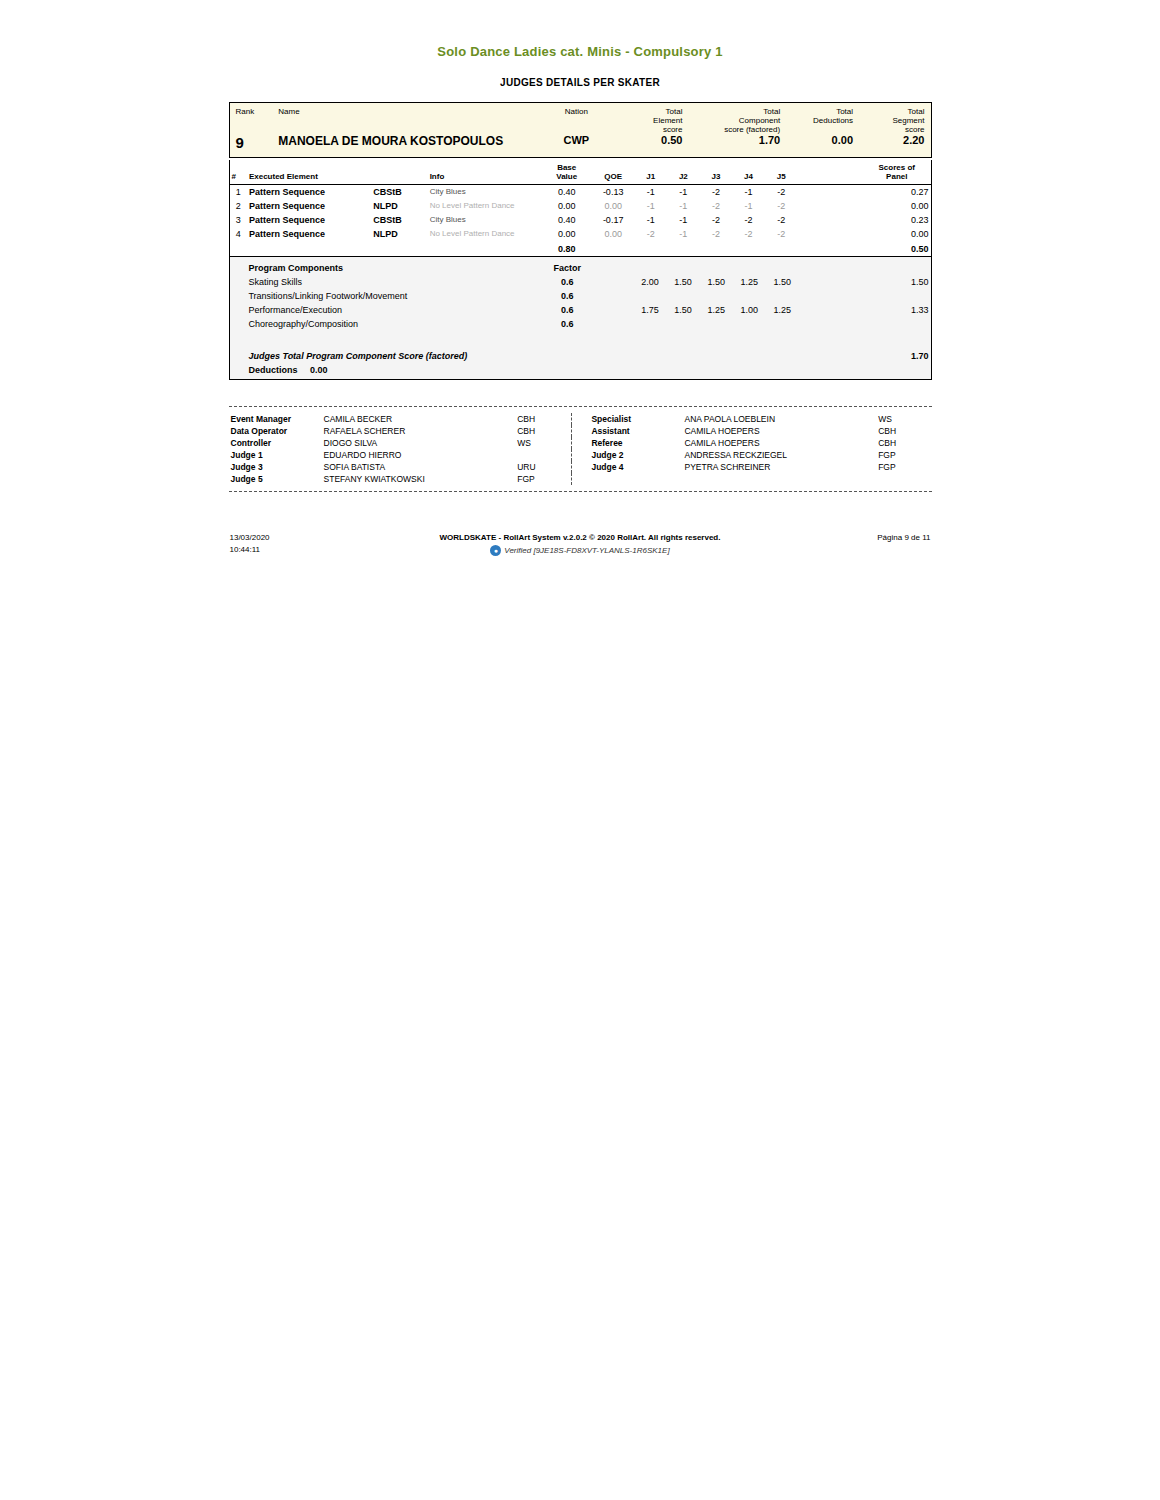Solo Dance Ladies cat. Minis - Compulsory 1
JUDGES DETAILS PER SKATER
| Rank | Name | Nation | Total Element score | Total Component score (factored) | Total Deductions | Total Segment score |
| 9 | MANOELA DE MOURA KOSTOPOULOS | CWP | 0.50 | 1.70 | 0.00 | 2.20 |
| # | Executed Element | | Info | Base Value | QOE | J1 | J2 | J3 | J4 | J5 | | Scores of Panel |
| --- | --- | --- | --- | --- | --- | --- | --- | --- | --- | --- | --- | --- |
| 1 | Pattern Sequence | CBStB | City Blues | 0.40 | -0.13 | -1 | -1 | -2 | -1 | -2 | | 0.27 |
| 2 | Pattern Sequence | NLPD | No Level Pattern Dance | 0.00 | 0.00 | -1 | -1 | -2 | -1 | -2 | | 0.00 |
| 3 | Pattern Sequence | CBStB | City Blues | 0.40 | -0.17 | -1 | -1 | -2 | -2 | -2 | | 0.23 |
| 4 | Pattern Sequence | NLPD | No Level Pattern Dance | 0.00 | 0.00 | -2 | -1 | -2 | -2 | -2 | | 0.00 |
| | | | | 0.80 | | | | | | | | 0.50 |
| | Program Components | Factor | |
| | Skating Skills | 0.6 | | 2.00 | 1.50 | 1.50 | 1.25 | 1.50 | | 1.50 |
| | Transitions/Linking Footwork/Movement | 0.6 | |
| | Performance/Execution | 0.6 | | 1.75 | 1.50 | 1.25 | 1.00 | 1.25 | | 1.33 |
| | Choreography/Composition | 0.6 | |
| | Judges Total Program Component Score (factored) | | 1.70 |
| | Deductions 0.00 | |
| Event Manager | CAMILA BECKER | CBH | | Specialist | ANA PAOLA LOEBLEIN | WS |
| Data Operator | RAFAELA SCHERER | CBH | | Assistant | CAMILA HOEPERS | CBH |
| Controller | DIOGO SILVA | WS | | Referee | CAMILA HOEPERS | CBH |
| Judge 1 | EDUARDO HIERRO | | | Judge 2 | ANDRESSA RECKZIEGEL | FGP |
| Judge 3 | SOFIA BATISTA | URU | | Judge 4 | PYETRA SCHREINER | FGP |
| Judge 5 | STEFANY KWIATKOWSKI | FGP | | | | |
| 13/03/2020 | WORLDSKATE - RollArt System v.2.0.2 © 2020 RollArt. All rights reserved. | Página 9 de 11 |
| 10:44:11 | ● Verified [9JE18S-FD8XVT-YLANLS-1R6SK1E] | |